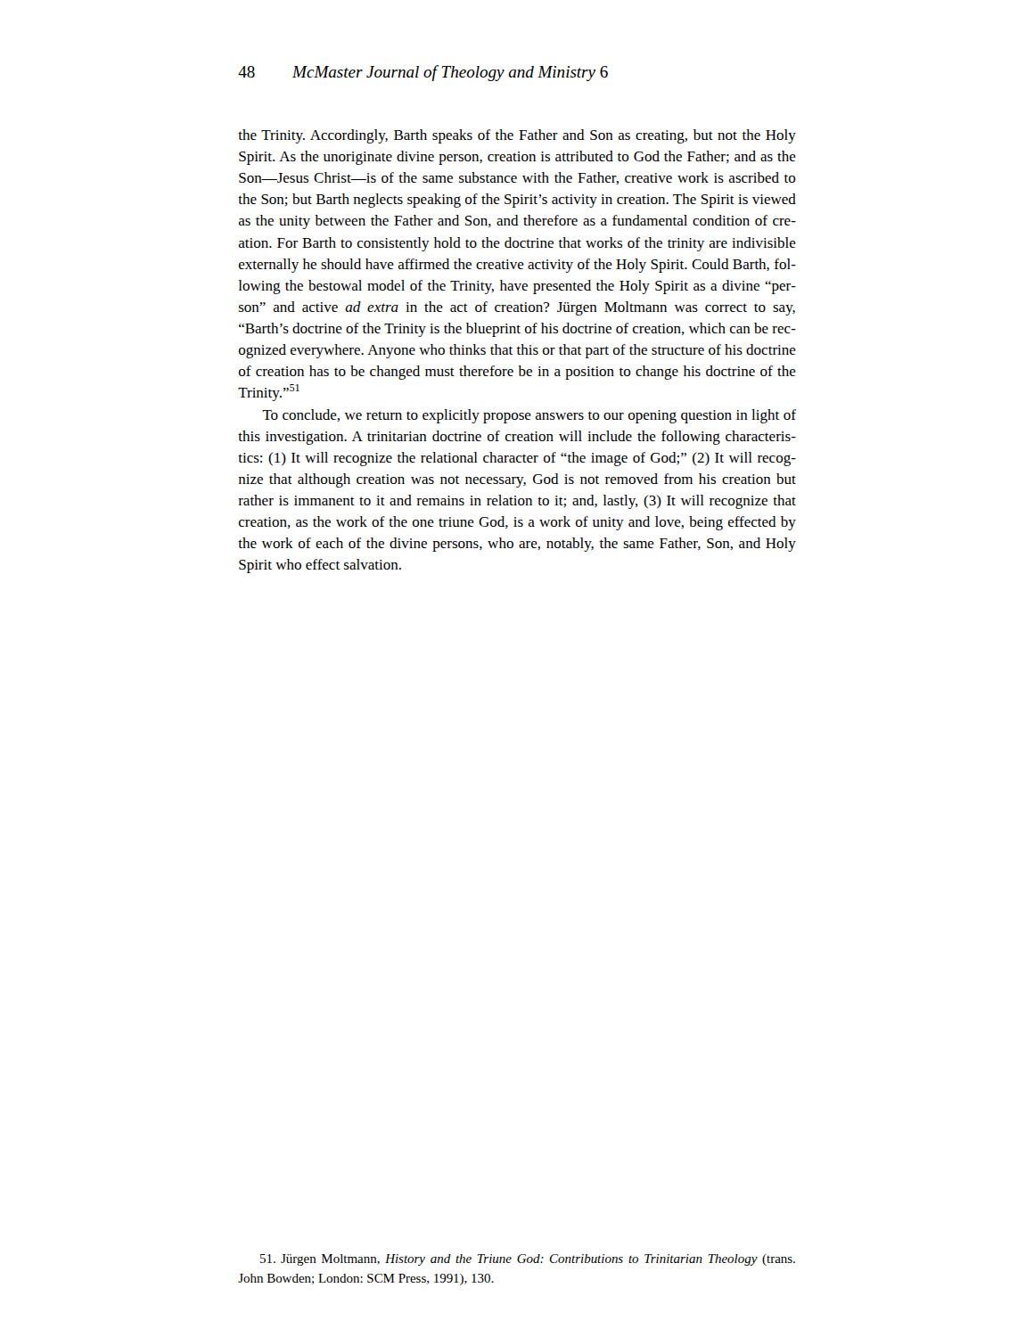48 McMaster Journal of Theology and Ministry 6
the Trinity. Accordingly, Barth speaks of the Father and Son as creating, but not the Holy Spirit. As the unoriginate divine person, creation is attributed to God the Father; and as the Son—Jesus Christ—is of the same substance with the Father, creative work is ascribed to the Son; but Barth neglects speaking of the Spirit’s activity in creation. The Spirit is viewed as the unity between the Father and Son, and therefore as a fundamental condition of creation. For Barth to consistently hold to the doctrine that works of the trinity are indivisible externally he should have affirmed the creative activity of the Holy Spirit. Could Barth, following the bestowal model of the Trinity, have presented the Holy Spirit as a divine “person” and active ad extra in the act of creation? Jürgen Moltmann was correct to say, “Barth’s doctrine of the Trinity is the blueprint of his doctrine of creation, which can be recognized everywhere. Anyone who thinks that this or that part of the structure of his doctrine of creation has to be changed must therefore be in a position to change his doctrine of the Trinity.”51
To conclude, we return to explicitly propose answers to our opening question in light of this investigation. A trinitarian doctrine of creation will include the following characteristics: (1) It will recognize the relational character of “the image of God;” (2) It will recognize that although creation was not necessary, God is not removed from his creation but rather is immanent to it and remains in relation to it; and, lastly, (3) It will recognize that creation, as the work of the one triune God, is a work of unity and love, being effected by the work of each of the divine persons, who are, notably, the same Father, Son, and Holy Spirit who effect salvation.
51. Jürgen Moltmann, History and the Triune God: Contributions to Trinitarian Theology (trans. John Bowden; London: SCM Press, 1991), 130.